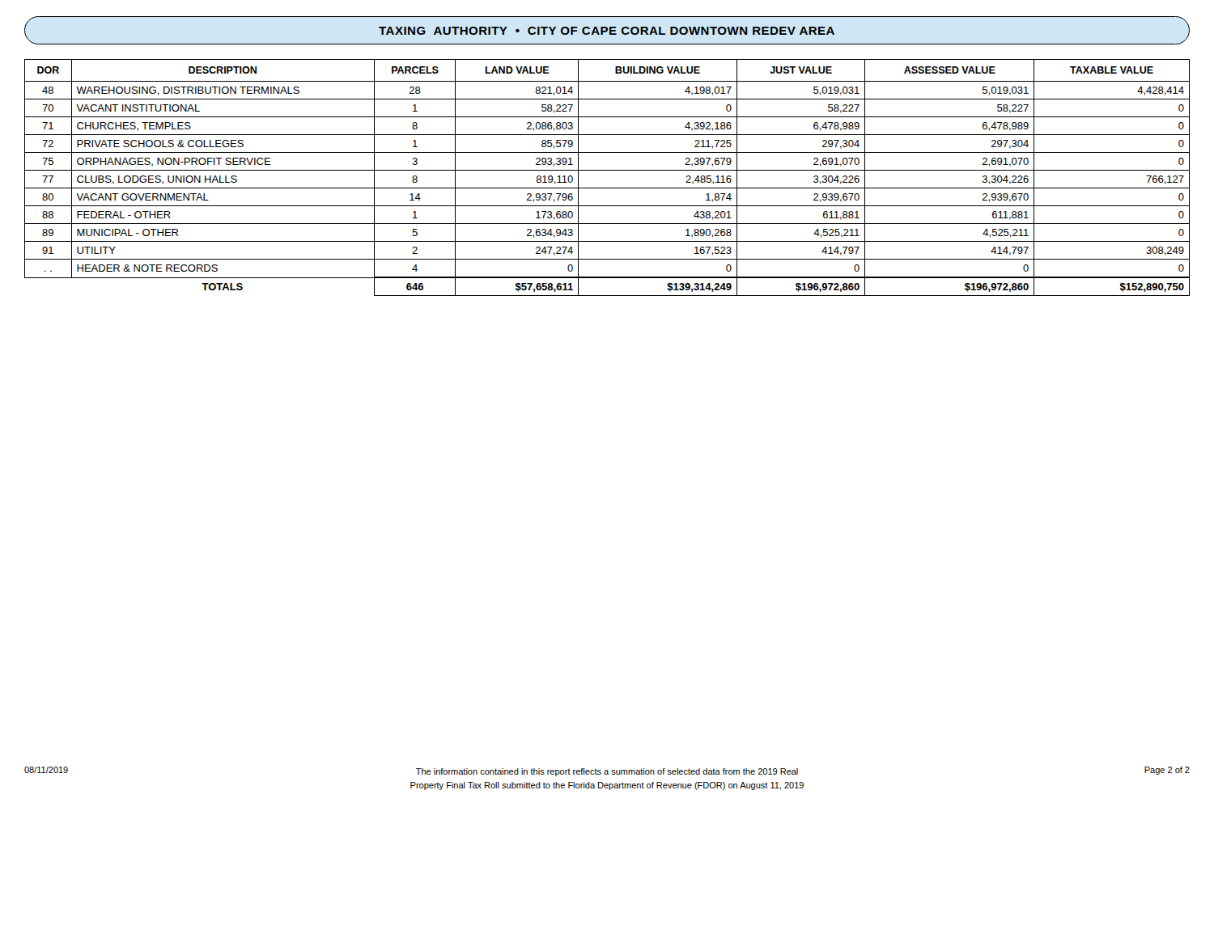TAXING AUTHORITY • CITY OF CAPE CORAL DOWNTOWN REDEV AREA
| DOR | DESCRIPTION | PARCELS | LAND VALUE | BUILDING VALUE | JUST VALUE | ASSESSED VALUE | TAXABLE VALUE |
| --- | --- | --- | --- | --- | --- | --- | --- |
| 48 | WAREHOUSING, DISTRIBUTION TERMINALS | 28 | 821,014 | 4,198,017 | 5,019,031 | 5,019,031 | 4,428,414 |
| 70 | VACANT INSTITUTIONAL | 1 | 58,227 | 0 | 58,227 | 58,227 | 0 |
| 71 | CHURCHES, TEMPLES | 8 | 2,086,803 | 4,392,186 | 6,478,989 | 6,478,989 | 0 |
| 72 | PRIVATE SCHOOLS & COLLEGES | 1 | 85,579 | 211,725 | 297,304 | 297,304 | 0 |
| 75 | ORPHANAGES, NON-PROFIT SERVICE | 3 | 293,391 | 2,397,679 | 2,691,070 | 2,691,070 | 0 |
| 77 | CLUBS, LODGES, UNION HALLS | 8 | 819,110 | 2,485,116 | 3,304,226 | 3,304,226 | 766,127 |
| 80 | VACANT GOVERNMENTAL | 14 | 2,937,796 | 1,874 | 2,939,670 | 2,939,670 | 0 |
| 88 | FEDERAL - OTHER | 1 | 173,680 | 438,201 | 611,881 | 611,881 | 0 |
| 89 | MUNICIPAL - OTHER | 5 | 2,634,943 | 1,890,268 | 4,525,211 | 4,525,211 | 0 |
| 91 | UTILITY | 2 | 247,274 | 167,523 | 414,797 | 414,797 | 308,249 |
| . . | HEADER & NOTE RECORDS | 4 | 0 | 0 | 0 | 0 | 0 |
| | TOTALS | 646 | $57,658,611 | $139,314,249 | $196,972,860 | $196,972,860 | $152,890,750 |
08/11/2019
The information contained in this report reflects a summation of selected data from the 2019 Real
Property Final Tax Roll submitted to the Florida Department of Revenue (FDOR) on August 11, 2019
Page 2 of 2